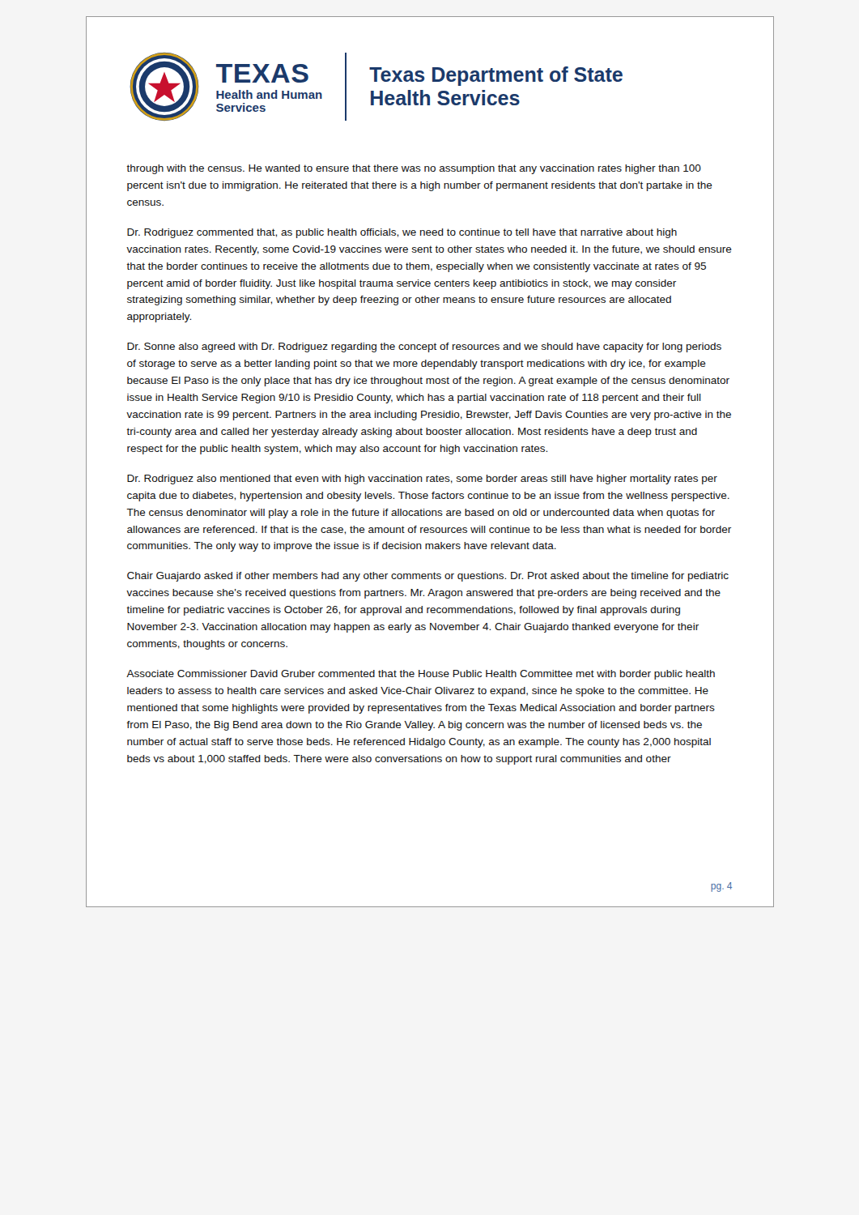TEXAS
Health and Human
Services
Texas Department of State
Health Services
through with the census. He wanted to ensure that there was no assumption that any vaccination rates higher than 100 percent isn't due to immigration. He reiterated that there is a high number of permanent residents that don't partake in the census.
Dr. Rodriguez commented that, as public health officials, we need to continue to tell have that narrative about high vaccination rates. Recently, some Covid-19 vaccines were sent to other states who needed it. In the future, we should ensure that the border continues to receive the allotments due to them, especially when we consistently vaccinate at rates of 95 percent amid of border fluidity. Just like hospital trauma service centers keep antibiotics in stock, we may consider strategizing something similar, whether by deep freezing or other means to ensure future resources are allocated appropriately.
Dr. Sonne also agreed with Dr. Rodriguez regarding the concept of resources and we should have capacity for long periods of storage to serve as a better landing point so that we more dependably transport medications with dry ice, for example because El Paso is the only place that has dry ice throughout most of the region. A great example of the census denominator issue in Health Service Region 9/10 is Presidio County, which has a partial vaccination rate of 118 percent and their full vaccination rate is 99 percent. Partners in the area including Presidio, Brewster, Jeff Davis Counties are very pro-active in the tri-county area and called her yesterday already asking about booster allocation. Most residents have a deep trust and respect for the public health system, which may also account for high vaccination rates.
Dr. Rodriguez also mentioned that even with high vaccination rates, some border areas still have higher mortality rates per capita due to diabetes, hypertension and obesity levels. Those factors continue to be an issue from the wellness perspective. The census denominator will play a role in the future if allocations are based on old or undercounted data when quotas for allowances are referenced. If that is the case, the amount of resources will continue to be less than what is needed for border communities. The only way to improve the issue is if decision makers have relevant data.
Chair Guajardo asked if other members had any other comments or questions. Dr. Prot asked about the timeline for pediatric vaccines because she's received questions from partners. Mr. Aragon answered that pre-orders are being received and the timeline for pediatric vaccines is October 26, for approval and recommendations, followed by final approvals during November 2-3. Vaccination allocation may happen as early as November 4. Chair Guajardo thanked everyone for their comments, thoughts or concerns.
Associate Commissioner David Gruber commented that the House Public Health Committee met with border public health leaders to assess to health care services and asked Vice-Chair Olivarez to expand, since he spoke to the committee. He mentioned that some highlights were provided by representatives from the Texas Medical Association and border partners from El Paso, the Big Bend area down to the Rio Grande Valley. A big concern was the number of licensed beds vs. the number of actual staff to serve those beds. He referenced Hidalgo County, as an example. The county has 2,000 hospital beds vs about 1,000 staffed beds. There were also conversations on how to support rural communities and other
pg. 4